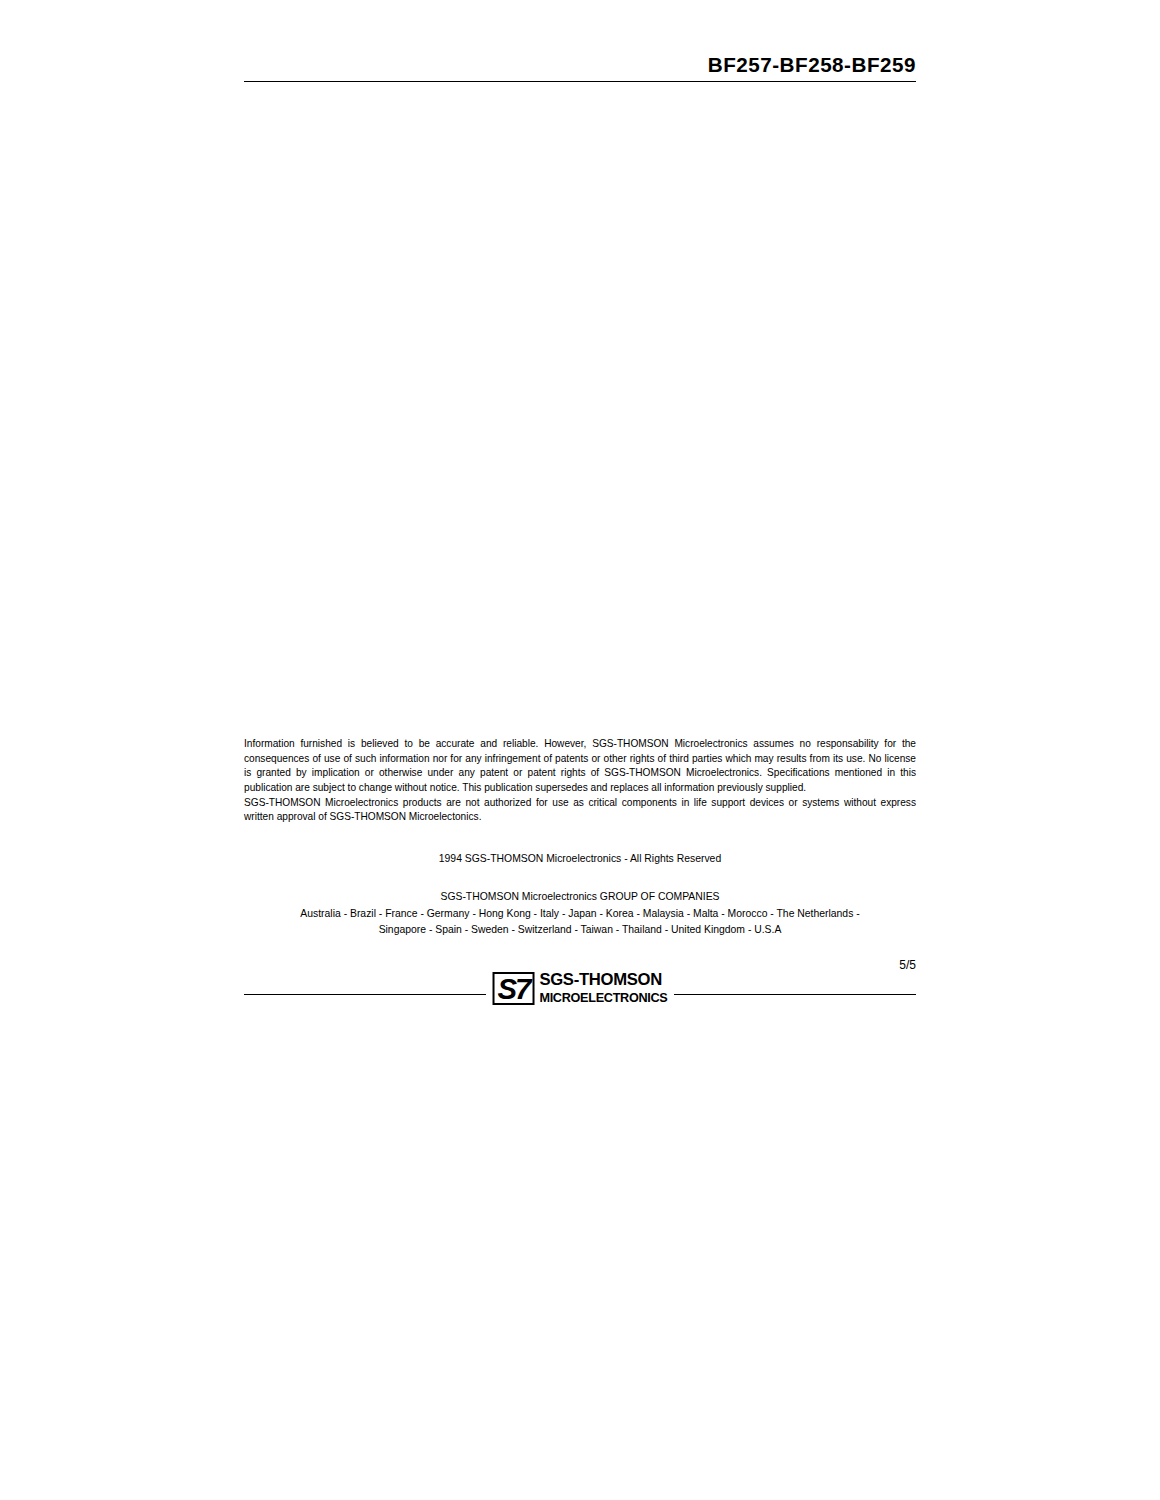BF257-BF258-BF259
Information furnished is believed to be accurate and reliable. However, SGS-THOMSON Microelectronics assumes no responsability for the consequences of use of such information nor for any infringement of patents or other rights of third parties which may results from its use. No license is granted by implication or otherwise under any patent or patent rights of SGS-THOMSON Microelectronics. Specifications mentioned in this publication are subject to change without notice. This publication supersedes and replaces all information previously supplied.
SGS-THOMSON Microelectronics products are not authorized for use as critical components in life support devices or systems without express written approval of SGS-THOMSON Microelectonics.
1994 SGS-THOMSON Microelectronics - All Rights Reserved
SGS-THOMSON Microelectronics GROUP OF COMPANIES
Australia - Brazil - France - Germany - Hong Kong - Italy - Japan - Korea - Malaysia - Malta - Morocco - The Netherlands -
Singapore - Spain - Sweden - Switzerland - Taiwan - Thailand - United Kingdom - U.S.A
5/5 S7 SGS-THOMSON
MICROELECTRONICS